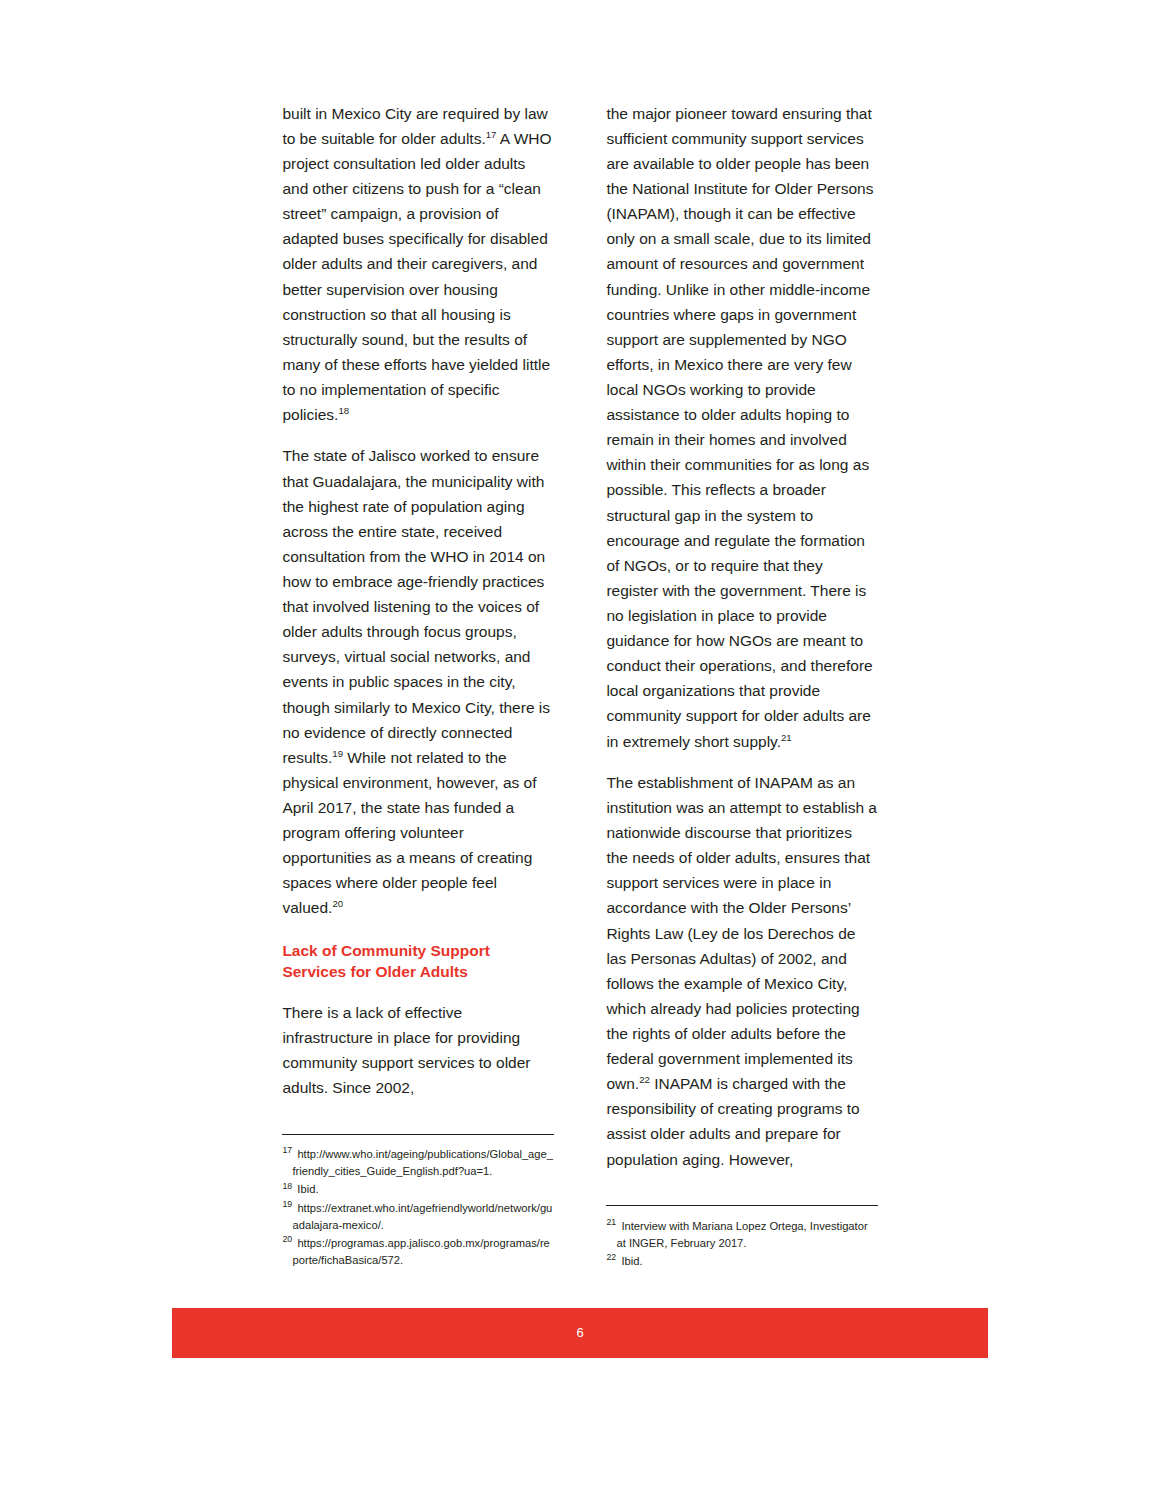built in Mexico City are required by law to be suitable for older adults.17 A WHO project consultation led older adults and other citizens to push for a “clean street” campaign, a provision of adapted buses specifically for disabled older adults and their caregivers, and better supervision over housing construction so that all housing is structurally sound, but the results of many of these efforts have yielded little to no implementation of specific policies.18
The state of Jalisco worked to ensure that Guadalajara, the municipality with the highest rate of population aging across the entire state, received consultation from the WHO in 2014 on how to embrace age-friendly practices that involved listening to the voices of older adults through focus groups, surveys, virtual social networks, and events in public spaces in the city, though similarly to Mexico City, there is no evidence of directly connected results.19 While not related to the physical environment, however, as of April 2017, the state has funded a program offering volunteer opportunities as a means of creating spaces where older people feel valued.20
Lack of Community Support Services for Older Adults
There is a lack of effective infrastructure in place for providing community support services to older adults. Since 2002,
17 http://www.who.int/ageing/publications/Global_age_friendly_cities_Guide_English.pdf?ua=1.
18 Ibid.
19 https://extranet.who.int/agefriendlyworld/network/guadalajara-mexico/.
20 https://programas.app.jalisco.gob.mx/programas/reporte/fichaBasica/572.
the major pioneer toward ensuring that sufficient community support services are available to older people has been the National Institute for Older Persons (INAPAM), though it can be effective only on a small scale, due to its limited amount of resources and government funding. Unlike in other middle-income countries where gaps in government support are supplemented by NGO efforts, in Mexico there are very few local NGOs working to provide assistance to older adults hoping to remain in their homes and involved within their communities for as long as possible. This reflects a broader structural gap in the system to encourage and regulate the formation of NGOs, or to require that they register with the government. There is no legislation in place to provide guidance for how NGOs are meant to conduct their operations, and therefore local organizations that provide community support for older adults are in extremely short supply.21
The establishment of INAPAM as an institution was an attempt to establish a nationwide discourse that prioritizes the needs of older adults, ensures that support services were in place in accordance with the Older Persons’ Rights Law (Ley de los Derechos de las Personas Adultas) of 2002, and follows the example of Mexico City, which already had policies protecting the rights of older adults before the federal government implemented its own.22 INAPAM is charged with the responsibility of creating programs to assist older adults and prepare for population aging. However,
21 Interview with Mariana Lopez Ortega, Investigator at INGER, February 2017.
22 Ibid.
6